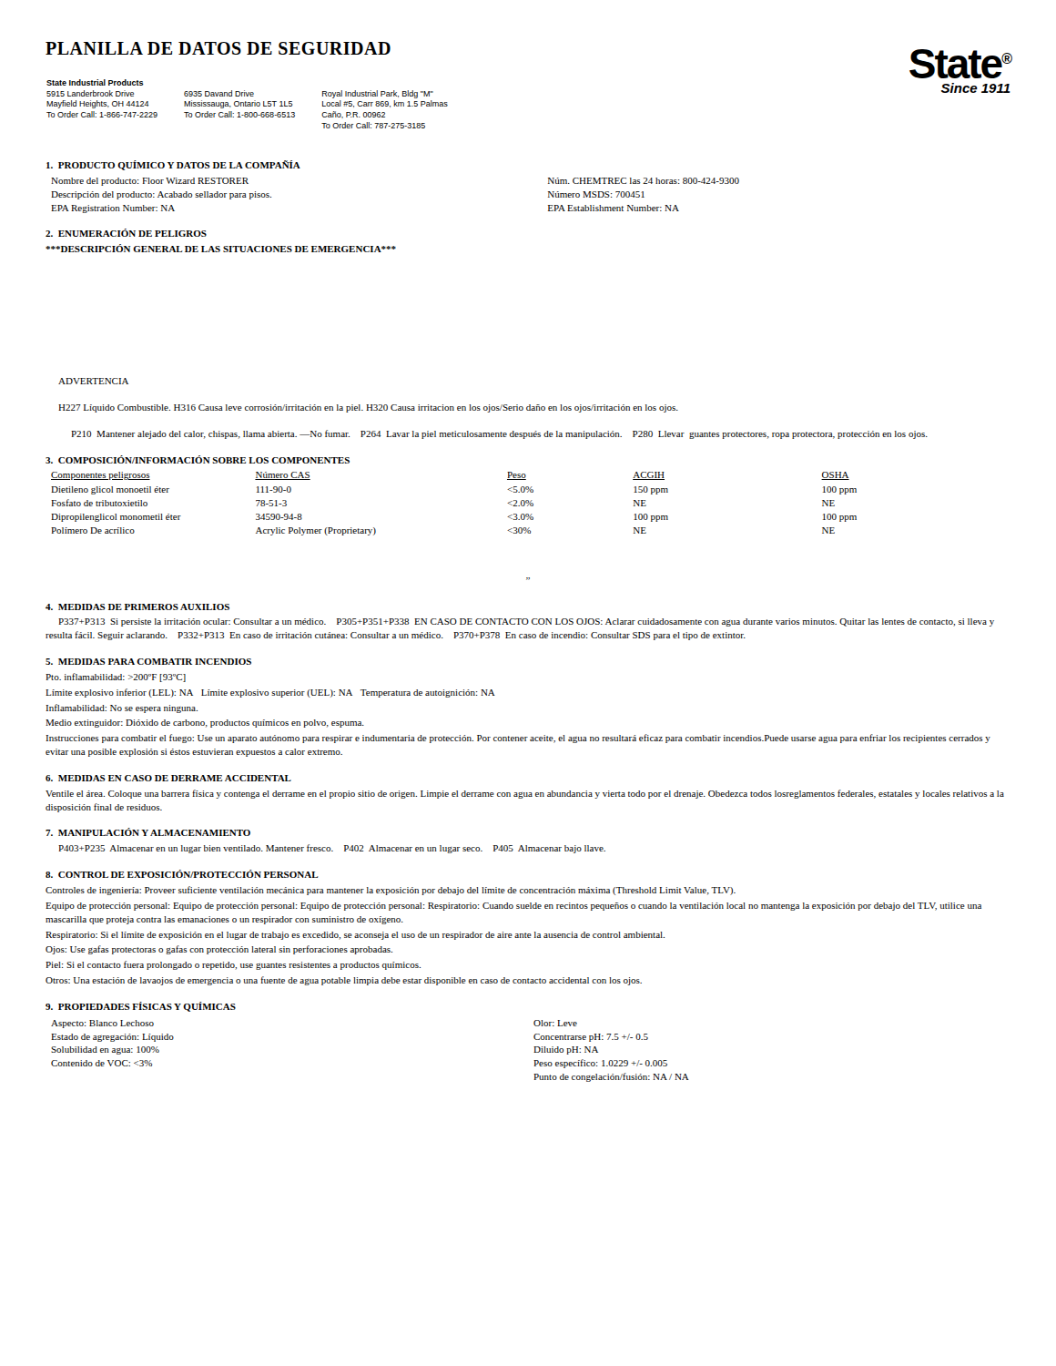PLANILLA DE DATOS DE SEGURIDAD
State®
Since 1911
| State Industrial Products 5915 Landerbrook Drive Mayfield Heights, OH 44124 To Order Call: 1-866-747-2229 | 6935 Davand Drive Mississauga, Ontario L5T 1L5 To Order Call: 1-800-668-6513 | Royal Industrial Park, Bldg "M" Local #5, Carr 869, km 1.5 Palmas Caño, P.R. 00962 To Order Call: 787-275-3185 |
1. PRODUCTO QUÍMICO Y DATOS DE LA COMPAÑÍA
| Nombre del producto: Floor Wizard RESTORER Descripción del producto: Acabado sellador para pisos. EPA Registration Number: NA | Núm. CHEMTREC las 24 horas: 800-424-9300 Número MSDS: 700451 EPA Establishment Number: NA |
2. ENUMERACIÓN DE PELIGROS
***DESCRIPCIÓN GENERAL DE LAS SITUACIONES DE EMERGENCIA***
ADVERTENCIA
H227 Líquido Combustible. H316 Causa leve corrosión/irritación en la piel. H320 Causa irritacion en los ojos/Serio daño en los ojos/irritación en los ojos.
P210 Mantener alejado del calor, chispas, llama abierta. —No fumar. P264 Lavar la piel meticulosamente después de la manipulación. P280 Llevar guantes protectores, ropa protectora, protección en los ojos.
3. COMPOSICIÓN/INFORMACIÓN SOBRE LOS COMPONENTES
| Componentes peligrosos | Número CAS | Peso | ACGIH | OSHA |
| --- | --- | --- | --- | --- |
| Dietileno glicol monoetil éter | 111-90-0 | <5.0% | 150 ppm | 100 ppm |
| Fosfato de tributoxietilo | 78-51-3 | <2.0% | NE | NE |
| Dipropilenglicol monometil éter | 34590-94-8 | <3.0% | 100 ppm | 100 ppm |
| Polímero De acrílico | Acrylic Polymer (Proprietary) | <30% | NE | NE |
”
4. MEDIDAS DE PRIMEROS AUXILIOS
P337+P313 Si persiste la irritación ocular: Consultar a un médico. P305+P351+P338 EN CASO DE CONTACTO CON LOS OJOS: Aclarar cuidadosamente con agua durante varios minutos. Quitar las lentes de contacto, si lleva y resulta fácil. Seguir aclarando. P332+P313 En caso de irritación cutánea: Consultar a un médico. P370+P378 En caso de incendio: Consultar SDS para el tipo de extintor.
5. MEDIDAS PARA COMBATIR INCENDIOS
Pto. inflamabilidad: >200ºF [93ºC]
Límite explosivo inferior (LEL): NA Límite explosivo superior (UEL): NA Temperatura de autoignición: NA
Inflamabilidad: No se espera ninguna.
Medio extinguidor: Dióxido de carbono, productos químicos en polvo, espuma.
Instrucciones para combatir el fuego: Use un aparato autónomo para respirar e indumentaria de protección. Por contener aceite, el agua no resultará eficaz para combatir incendios.Puede usarse agua para enfriar los recipientes cerrados y evitar una posible explosión si éstos estuvieran expuestos a calor extremo.
6. MEDIDAS EN CASO DE DERRAME ACCIDENTAL
Ventile el área. Coloque una barrera física y contenga el derrame en el propio sitio de origen. Limpie el derrame con agua en abundancia y vierta todo por el drenaje. Obedezca todos losreglamentos federales, estatales y locales relativos a la disposición final de residuos.
7. MANIPULACIÓN Y ALMACENAMIENTO
P403+P235 Almacenar en un lugar bien ventilado. Mantener fresco. P402 Almacenar en un lugar seco. P405 Almacenar bajo llave.
8. CONTROL DE EXPOSICIÓN/PROTECCIÓN PERSONAL
Controles de ingeniería: Proveer suficiente ventilación mecánica para mantener la exposición por debajo del límite de concentración máxima (Threshold Limit Value, TLV).
Equipo de protección personal: Equipo de protección personal: Equipo de protección personal: Respiratorio: Cuando suelde en recintos pequeños o cuando la ventilación local no mantenga la exposición por debajo del TLV, utilice una mascarilla que proteja contra las emanaciones o un respirador con suministro de oxígeno.
Respiratorio: Si el límite de exposición en el lugar de trabajo es excedido, se aconseja el uso de un respirador de aire ante la ausencia de control ambiental.
Ojos: Use gafas protectoras o gafas con protección lateral sin perforaciones aprobadas.
Piel: Si el contacto fuera prolongado o repetido, use guantes resistentes a productos químicos.
Otros: Una estación de lavaojos de emergencia o una fuente de agua potable limpia debe estar disponible en caso de contacto accidental con los ojos.
9. PROPIEDADES FÍSICAS Y QUÍMICAS
| Aspecto: Blanco Lechoso Estado de agregación: Líquido Solubilidad en agua: 100% Contenido de VOC: <3% | Olor: Leve Concentrarse pH: 7.5 +/- 0.5 Diluido pH: NA Peso específico: 1.0229 +/- 0.005 Punto de congelación/fusión: NA / NA |